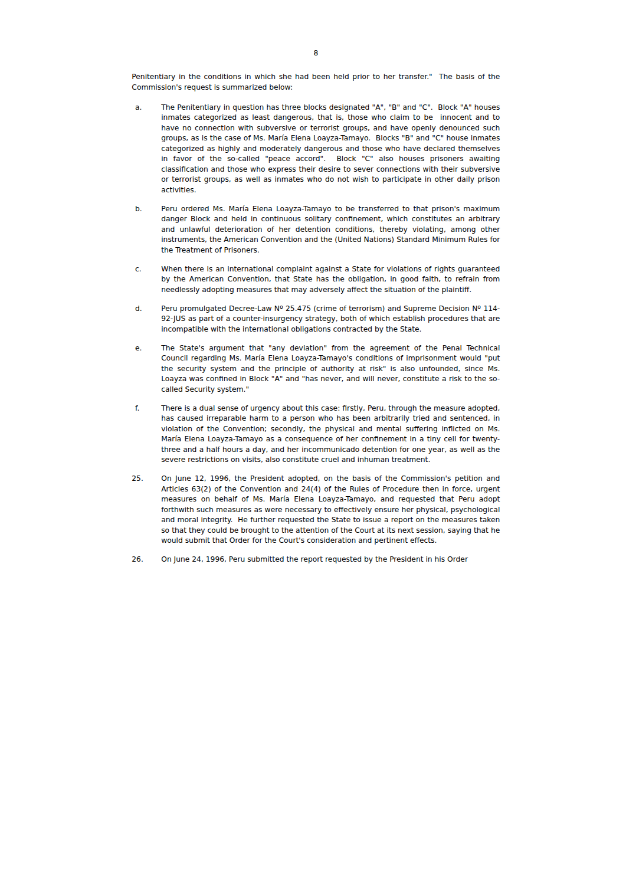8
Penitentiary in the conditions in which she had been held prior to her transfer." The basis of the Commission's request is summarized below:
a. The Penitentiary in question has three blocks designated "A", "B" and "C". Block "A" houses inmates categorized as least dangerous, that is, those who claim to be innocent and to have no connection with subversive or terrorist groups, and have openly denounced such groups, as is the case of Ms. María Elena Loayza-Tamayo. Blocks "B" and "C" house inmates categorized as highly and moderately dangerous and those who have declared themselves in favor of the so-called "peace accord". Block "C" also houses prisoners awaiting classification and those who express their desire to sever connections with their subversive or terrorist groups, as well as inmates who do not wish to participate in other daily prison activities.
b. Peru ordered Ms. María Elena Loayza-Tamayo to be transferred to that prison's maximum danger Block and held in continuous solitary confinement, which constitutes an arbitrary and unlawful deterioration of her detention conditions, thereby violating, among other instruments, the American Convention and the (United Nations) Standard Minimum Rules for the Treatment of Prisoners.
c. When there is an international complaint against a State for violations of rights guaranteed by the American Convention, that State has the obligation, in good faith, to refrain from needlessly adopting measures that may adversely affect the situation of the plaintiff.
d. Peru promulgated Decree-Law Nº 25.475 (crime of terrorism) and Supreme Decision Nº 114-92-JUS as part of a counter-insurgency strategy, both of which establish procedures that are incompatible with the international obligations contracted by the State.
e. The State's argument that "any deviation" from the agreement of the Penal Technical Council regarding Ms. María Elena Loayza-Tamayo's conditions of imprisonment would "put the security system and the principle of authority at risk" is also unfounded, since Ms. Loayza was confined in Block "A" and "has never, and will never, constitute a risk to the so-called Security system."
f. There is a dual sense of urgency about this case: firstly, Peru, through the measure adopted, has caused irreparable harm to a person who has been arbitrarily tried and sentenced, in violation of the Convention; secondly, the physical and mental suffering inflicted on Ms. María Elena Loayza-Tamayo as a consequence of her confinement in a tiny cell for twenty-three and a half hours a day, and her incommunicado detention for one year, as well as the severe restrictions on visits, also constitute cruel and inhuman treatment.
25. On June 12, 1996, the President adopted, on the basis of the Commission's petition and Articles 63(2) of the Convention and 24(4) of the Rules of Procedure then in force, urgent measures on behalf of Ms. María Elena Loayza-Tamayo, and requested that Peru adopt forthwith such measures as were necessary to effectively ensure her physical, psychological and moral integrity. He further requested the State to issue a report on the measures taken so that they could be brought to the attention of the Court at its next session, saying that he would submit that Order for the Court's consideration and pertinent effects.
26. On June 24, 1996, Peru submitted the report requested by the President in his Order